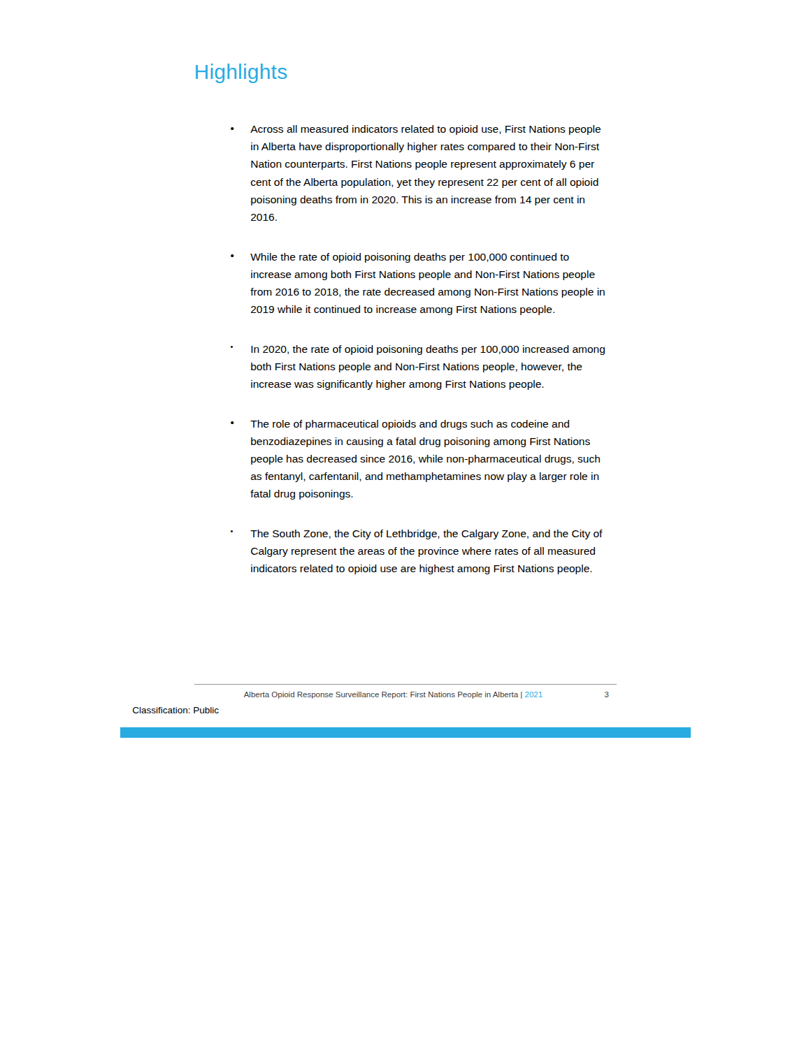Highlights
Across all measured indicators related to opioid use, First Nations people in Alberta have disproportionally higher rates compared to their Non-First Nation counterparts. First Nations people represent approximately 6 per cent of the Alberta population, yet they represent 22 per cent of all opioid poisoning deaths from in 2020. This is an increase from 14 per cent in 2016.
While the rate of opioid poisoning deaths per 100,000 continued to increase among both First Nations people and Non-First Nations people from 2016 to 2018, the rate decreased among Non-First Nations people in 2019 while it continued to increase among First Nations people.
In 2020, the rate of opioid poisoning deaths per 100,000 increased among both First Nations people and Non-First Nations people, however, the increase was significantly higher among First Nations people.
The role of pharmaceutical opioids and drugs such as codeine and benzodiazepines in causing a fatal drug poisoning among First Nations people has decreased since 2016, while non-pharmaceutical drugs, such as fentanyl, carfentanil, and methamphetamines now play a larger role in fatal drug poisonings.
The South Zone, the City of Lethbridge, the Calgary Zone, and the City of Calgary represent the areas of the province where rates of all measured indicators related to opioid use are highest among First Nations people.
Alberta Opioid Response Surveillance Report: First Nations People in Alberta | 2021
3
Classification: Public